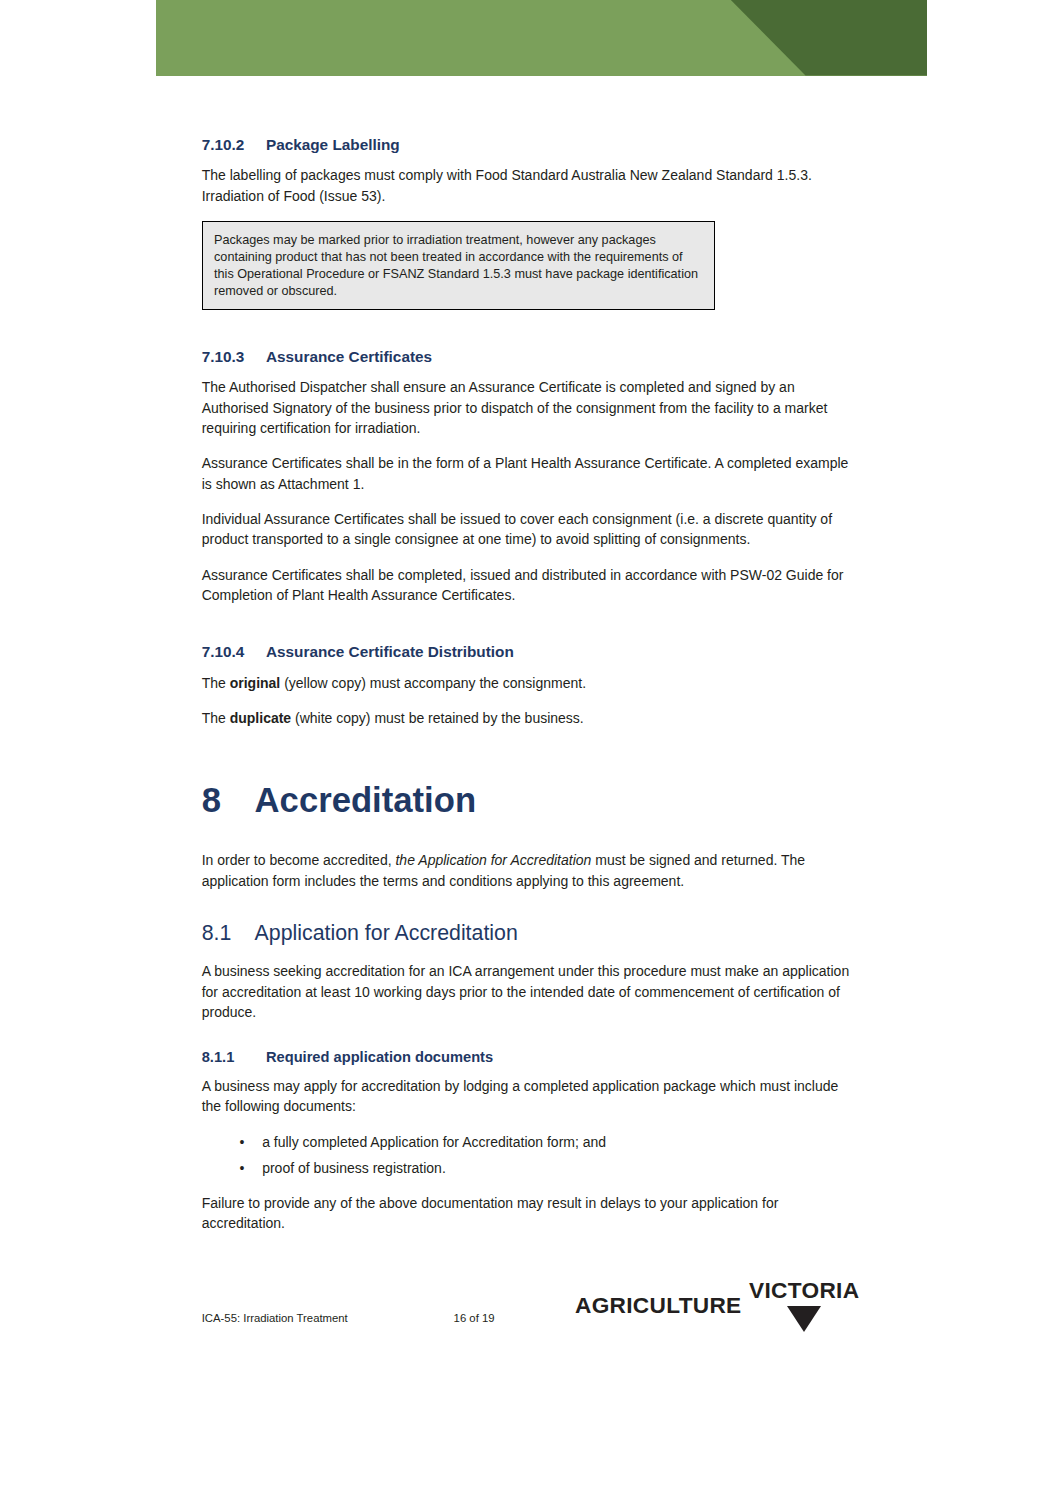7.10.2 Package Labelling
The labelling of packages must comply with Food Standard Australia New Zealand Standard 1.5.3. Irradiation of Food (Issue 53).
Packages may be marked prior to irradiation treatment, however any packages containing product that has not been treated in accordance with the requirements of this Operational Procedure or FSANZ Standard 1.5.3 must have package identification removed or obscured.
7.10.3 Assurance Certificates
The Authorised Dispatcher shall ensure an Assurance Certificate is completed and signed by an Authorised Signatory of the business prior to dispatch of the consignment from the facility to a market requiring certification for irradiation.
Assurance Certificates shall be in the form of a Plant Health Assurance Certificate. A completed example is shown as Attachment 1.
Individual Assurance Certificates shall be issued to cover each consignment (i.e. a discrete quantity of product transported to a single consignee at one time) to avoid splitting of consignments.
Assurance Certificates shall be completed, issued and distributed in accordance with PSW-02 Guide for Completion of Plant Health Assurance Certificates.
7.10.4 Assurance Certificate Distribution
The original (yellow copy) must accompany the consignment.
The duplicate (white copy) must be retained by the business.
8 Accreditation
In order to become accredited, the Application for Accreditation must be signed and returned. The application form includes the terms and conditions applying to this agreement.
8.1 Application for Accreditation
A business seeking accreditation for an ICA arrangement under this procedure must make an application for accreditation at least 10 working days prior to the intended date of commencement of certification of produce.
8.1.1 Required application documents
A business may apply for accreditation by lodging a completed application package which must include the following documents:
a fully completed Application for Accreditation form; and
proof of business registration.
Failure to provide any of the above documentation may result in delays to your application for accreditation.
ICA-55: Irradiation Treatment 16 of 19
AGRICULTURE
VICTORIA